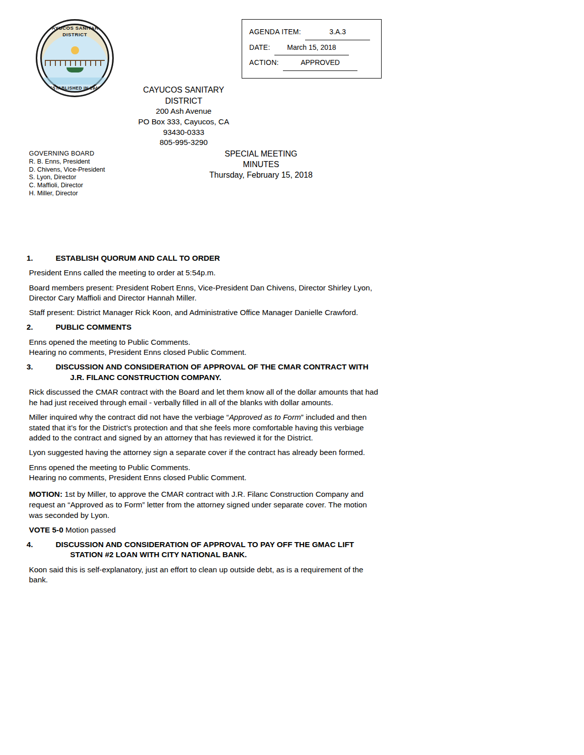AGENDA ITEM: 3.A.3
DATE: March 15, 2018
ACTION: APPROVED
CAYUCOS SANITARY DISTRICT
ESTABLISHED IN 1942
CAYUCOS SANITARY DISTRICT
200 Ash Avenue
PO Box 333, Cayucos, CA 93430-0333
805-995-3290
GOVERNING BOARD
R. B. Enns, President
D. Chivens, Vice-President
S. Lyon, Director
C. Maffioli, Director
H. Miller, Director
SPECIAL MEETING
MINUTES
Thursday, February 15, 2018
ESTABLISH QUORUM AND CALL TO ORDER
President Enns called the meeting to order at 5:54p.m.
Board members present: President Robert Enns, Vice-President Dan Chivens, Director Shirley Lyon, Director Cary Maffioli and Director Hannah Miller.
Staff present: District Manager Rick Koon, and Administrative Office Manager Danielle Crawford.
PUBLIC COMMENTS
Enns opened the meeting to Public Comments.
Hearing no comments, President Enns closed Public Comment.
DISCUSSION AND CONSIDERATION OF APPROVAL OF THE CMAR CONTRACT WITH J.R. FILANC CONSTRUCTION COMPANY.
Rick discussed the CMAR contract with the Board and let them know all of the dollar amounts that had he had just received through email - verbally filled in all of the blanks with dollar amounts.
Miller inquired why the contract did not have the verbiage “Approved as to Form” included and then stated that it’s for the District’s protection and that she feels more comfortable having this verbiage added to the contract and signed by an attorney that has reviewed it for the District.
Lyon suggested having the attorney sign a separate cover if the contract has already been formed.
Enns opened the meeting to Public Comments.
Hearing no comments, President Enns closed Public Comment.
MOTION: 1st by Miller, to approve the CMAR contract with J.R. Filanc Construction Company and request an “Approved as to Form” letter from the attorney signed under separate cover. The motion was seconded by Lyon.
VOTE 5-0 Motion passed
DISCUSSION AND CONSIDERATION OF APPROVAL TO PAY OFF THE GMAC LIFT STATION #2 LOAN WITH CITY NATIONAL BANK.
Koon said this is self-explanatory, just an effort to clean up outside debt, as is a requirement of the bank.